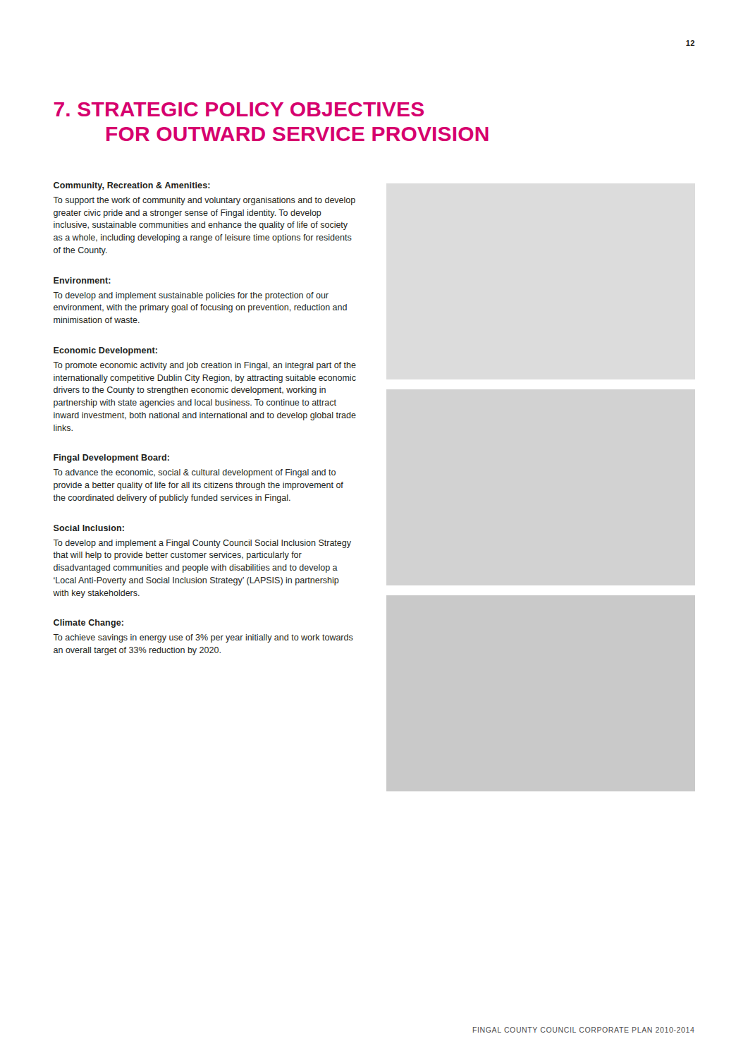12
7. Strategic Policy Objectives for Outward Service Provision
Community, Recreation & Amenities:
To support the work of community and voluntary organisations and to develop greater civic pride and a stronger sense of Fingal identity. To develop inclusive, sustainable communities and enhance the quality of life of society as a whole, including developing a range of leisure time options for residents of the County.
Environment:
To develop and implement sustainable policies for the protection of our environment, with the primary goal of focusing on prevention, reduction and minimisation of waste.
Economic Development:
To promote economic activity and job creation in Fingal, an integral part of the internationally competitive Dublin City Region, by attracting suitable economic drivers to the County to strengthen economic development, working in partnership with state agencies and local business. To continue to attract inward investment, both national and international and to develop global trade links.
Fingal Development Board:
To advance the economic, social & cultural development of Fingal and to provide a better quality of life for all its citizens through the improvement of the coordinated delivery of publicly funded services in Fingal.
Social Inclusion:
To develop and implement a Fingal County Council Social Inclusion Strategy that will help to provide better customer services, particularly for disadvantaged communities and people with disabilities and to develop a ‘Local Anti-Poverty and Social Inclusion Strategy’ (LAPSIS) in partnership with key stakeholders.
Climate Change:
To achieve savings in energy use of 3% per year initially and to work towards an overall target of 33% reduction by 2020.
Fingal County Council Corporate Plan 2010-2014